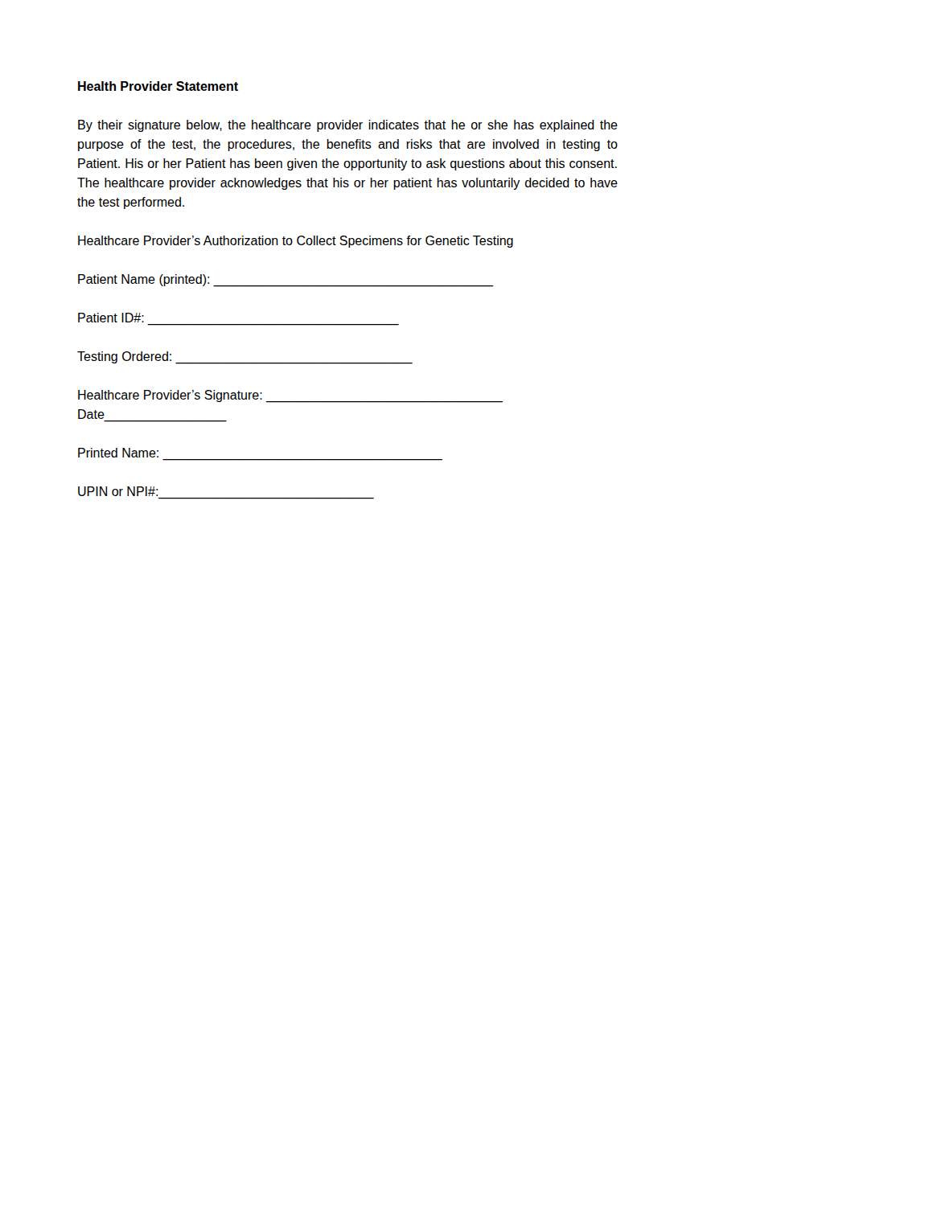Health Provider Statement
By their signature below, the healthcare provider indicates that he or she has explained the purpose of the test, the procedures, the benefits and risks that are involved in testing to Patient. His or her Patient has been given the opportunity to ask questions about this consent. The healthcare provider acknowledges that his or her patient has voluntarily decided to have the test performed.
Healthcare Provider’s Authorization to Collect Specimens for Genetic Testing
Patient Name (printed): _______________________________________
Patient ID#: ___________________________________
Testing Ordered: _________________________________
Healthcare Provider’s Signature: _________________________________ Date_________________
Printed Name: _______________________________________
UPIN or NPI#:______________________________